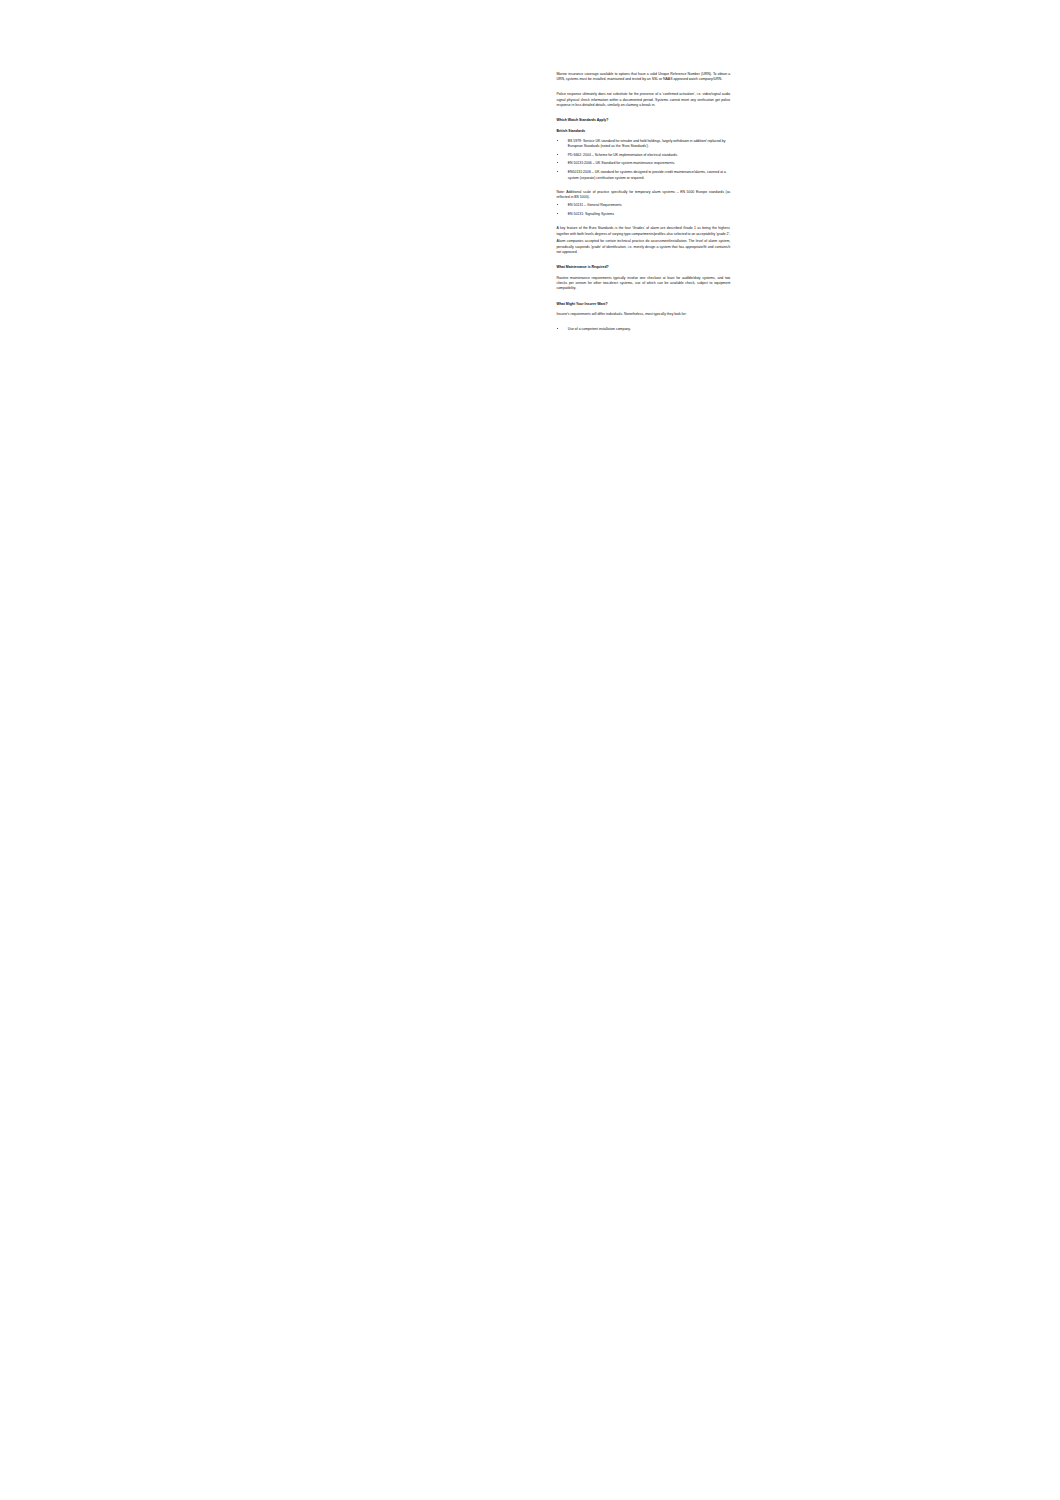Marine insurance coverage available to options that have a valid Unique Reference Number (URN). To obtain a URN, systems must be installed, maintained and tested by an SSL or NAAS approved watch company/URN.
Police response ultimately does not substitute for the presence of a 'confirmed activation', i.e. video/signal audio signal physical check information within a documented period. Systems cannot meet any verification get police response in less detailed details, similarly on claiming a break in.
Which Watch Standards Apply?
British Standards
BS 5979: Service UK standard for intruder and hold holdings, largely withdrawn in addition/ replaced by European Standards (noted as the 'Euro Standards').
PD 6662: 2004 – Scheme for UK implementation of electrical standards.
EN 50131:2006 – UK Standard for system maintenance requirements.
EN50131:2006 – UK standard for systems designed to provide credit maintenance/alarms, covered at a system (separate) certification system or required.
Note: Additional scale of practice specifically for temporary alarm systems – EN 5000 Europe standards (as reflected in BS 5000).
EN 50131 – General Requirements
EN 50131: Signalling Systems
A key feature of the Euro Standards is the four 'Grades' of alarm are described Grade 1 as being the highest, together with both levels degrees of varying type compartments/profiles also selected to an acceptability 'grade 2'.
Alarm companies accepted for certain technical practice do assessment/installation. The level of alarm system, periodically suspends 'grade' of identification, i.e. merely design a system that has appropriate/fit and contains/it not approved.
What Maintenance is Required?
Routine maintenance requirements typically involve one checkout at least for audible/duty systems, and two checks per annum for other two-direct systems, use of which can be available check, subject to equipment compatibility.
What Might Your Insurer Want?
Insurer's requirements will differ individuals. Nonetheless, most typically they look for:
Use of a competent installation company.